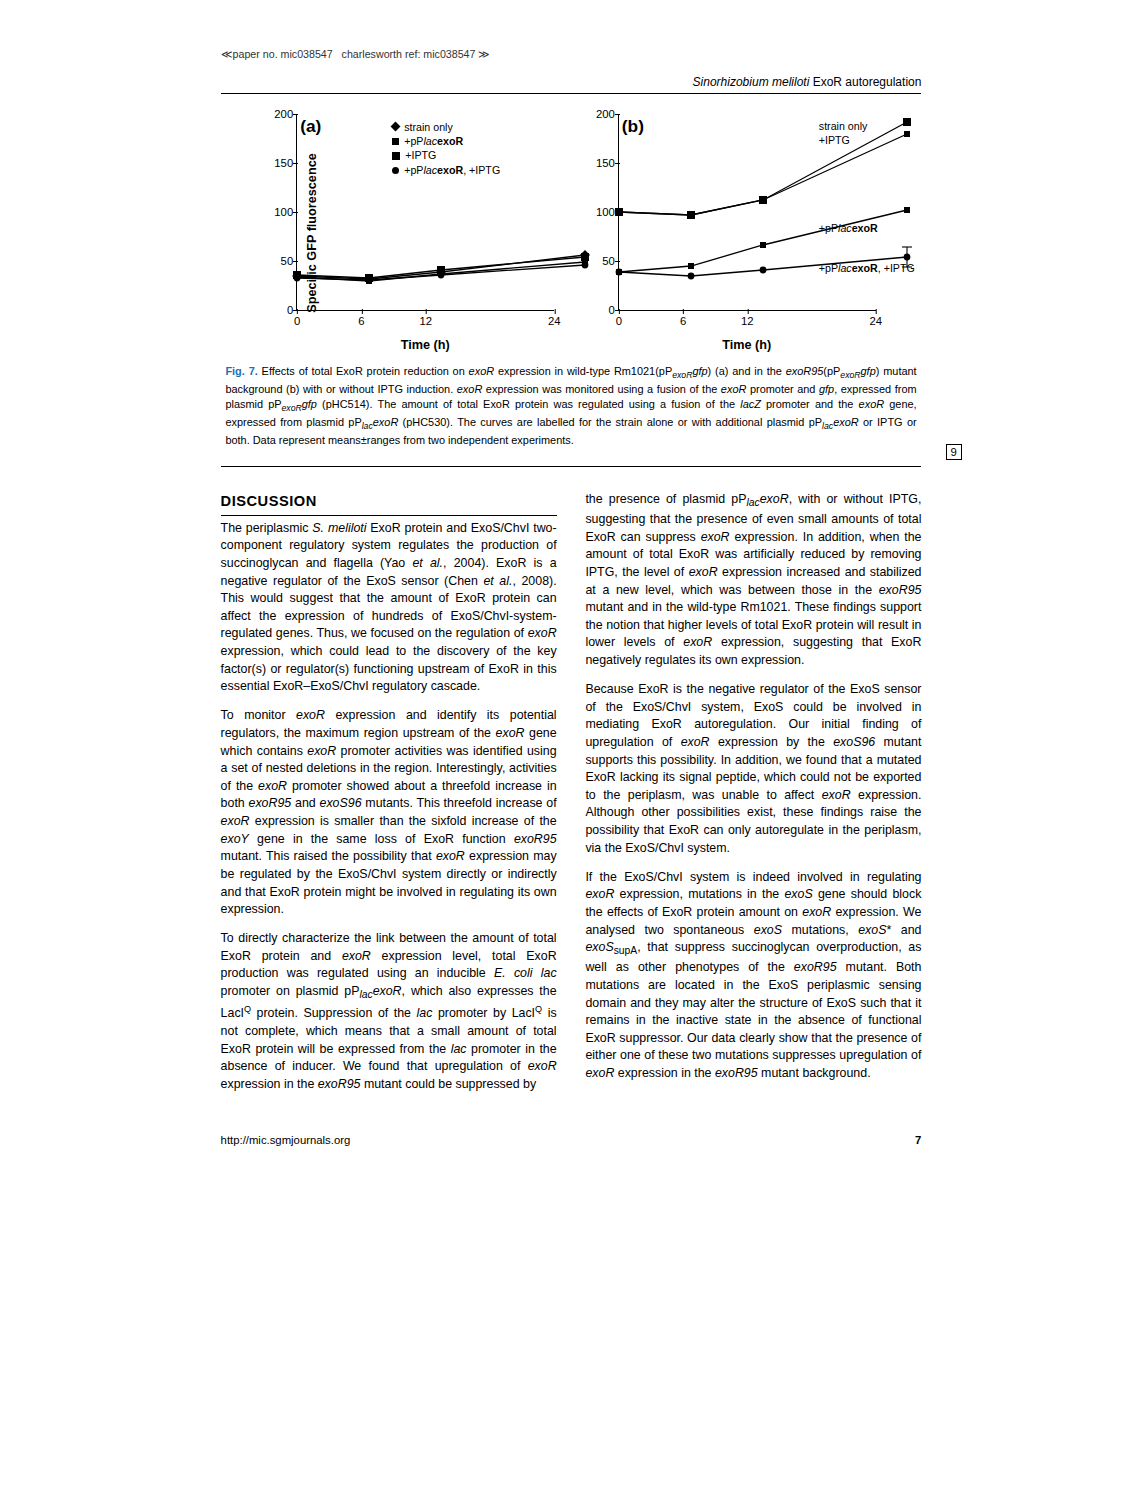≪paper no. mic038547 charlesworth ref: mic038547 ≫
Sinorhizobium meliloti ExoR autoregulation
(a)
Specific GFP fluorescence
200
150
100
50
0
0
6
12
24
strain only
+pPlac exoR
+IPTG
+pPlac exoR, +IPTG
Time (h)
(b)
200
150
100
50
0
0
6
12
24
strain only
+IPTG
+pPlac exoR
+pPlac exoR, +IPTG
Time (h)
Fig. 7. Effects of total ExoR protein reduction on exoR expression in wild-type Rm1021(pPexoRgfp) (a) and in the exoR95(pPexoRgfp) mutant background (b) with or without IPTG induction. exoR expression was monitored using a fusion of the exoR promoter and gfp, expressed from plasmid pPexoRgfp (pHC514). The amount of total ExoR protein was regulated using a fusion of the lacZ promoter and the exoR gene, expressed from plasmid pPlacexoR (pHC530). The curves are labelled for the strain alone or with additional plasmid pPlacexoR or IPTG or both. Data represent means±ranges from two independent experiments.
9
DISCUSSION
The periplasmic S. meliloti ExoR protein and ExoS/ChvI two-component regulatory system regulates the production of succinoglycan and flagella (Yao et al., 2004). ExoR is a negative regulator of the ExoS sensor (Chen et al., 2008). This would suggest that the amount of ExoR protein can affect the expression of hundreds of ExoS/ChvI-system-regulated genes. Thus, we focused on the regulation of exoR expression, which could lead to the discovery of the key factor(s) or regulator(s) functioning upstream of ExoR in this essential ExoR–ExoS/ChvI regulatory cascade.
To monitor exoR expression and identify its potential regulators, the maximum region upstream of the exoR gene which contains exoR promoter activities was identified using a set of nested deletions in the region. Interestingly, activities of the exoR promoter showed about a threefold increase in both exoR95 and exoS96 mutants. This threefold increase of exoR expression is smaller than the sixfold increase of the exoY gene in the same loss of ExoR function exoR95 mutant. This raised the possibility that exoR expression may be regulated by the ExoS/ChvI system directly or indirectly and that ExoR protein might be involved in regulating its own expression.
To directly characterize the link between the amount of total ExoR protein and exoR expression level, total ExoR production was regulated using an inducible E. coli lac promoter on plasmid pPlacexoR, which also expresses the LacIQ protein. Suppression of the lac promoter by LacIQ is not complete, which means that a small amount of total ExoR protein will be expressed from the lac promoter in the absence of inducer. We found that upregulation of exoR expression in the exoR95 mutant could be suppressed by
the presence of plasmid pPlacexoR, with or without IPTG, suggesting that the presence of even small amounts of total ExoR can suppress exoR expression. In addition, when the amount of total ExoR was artificially reduced by removing IPTG, the level of exoR expression increased and stabilized at a new level, which was between those in the exoR95 mutant and in the wild-type Rm1021. These findings support the notion that higher levels of total ExoR protein will result in lower levels of exoR expression, suggesting that ExoR negatively regulates its own expression.
Because ExoR is the negative regulator of the ExoS sensor of the ExoS/ChvI system, ExoS could be involved in mediating ExoR autoregulation. Our initial finding of upregulation of exoR expression by the exoS96 mutant supports this possibility. In addition, we found that a mutated ExoR lacking its signal peptide, which could not be exported to the periplasm, was unable to affect exoR expression. Although other possibilities exist, these findings raise the possibility that ExoR can only autoregulate in the periplasm, via the ExoS/ChvI system.
If the ExoS/ChvI system is indeed involved in regulating exoR expression, mutations in the exoS gene should block the effects of ExoR protein amount on exoR expression. We analysed two spontaneous exoS mutations, exoS* and exoSsupA, that suppress succinoglycan overproduction, as well as other phenotypes of the exoR95 mutant. Both mutations are located in the ExoS periplasmic sensing domain and they may alter the structure of ExoS such that it remains in the inactive state in the absence of functional ExoR suppressor. Our data clearly show that the presence of either one of these two mutations suppresses upregulation of exoR expression in the exoR95 mutant background.
http://mic.sgmjournals.org 7